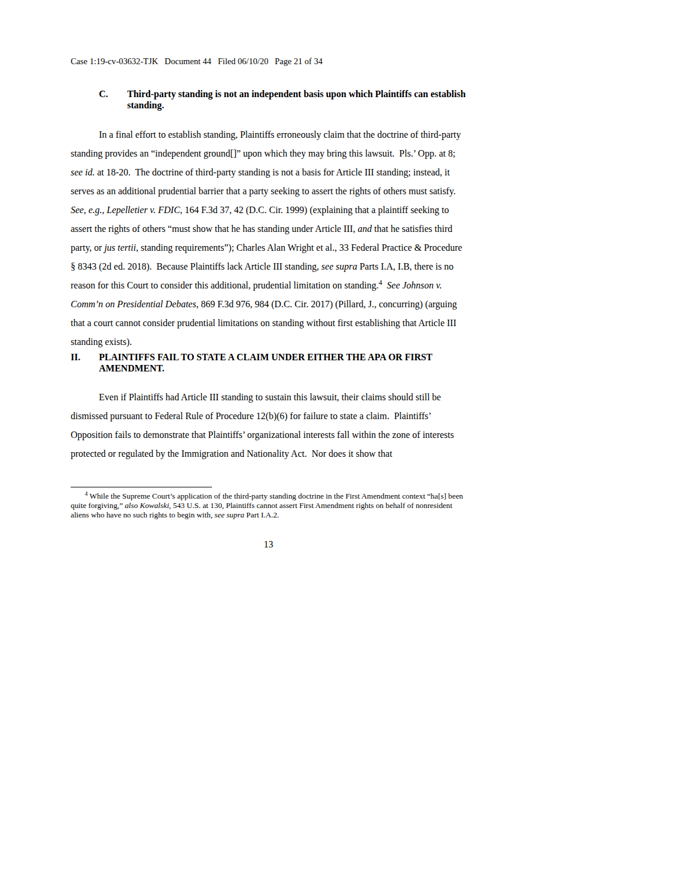Case 1:19-cv-03632-TJK Document 44 Filed 06/10/20 Page 21 of 34
C. Third-party standing is not an independent basis upon which Plaintiffs can establish standing.
In a final effort to establish standing, Plaintiffs erroneously claim that the doctrine of third-party standing provides an “independent ground[]” upon which they may bring this lawsuit. Pls.’ Opp. at 8; see id. at 18-20. The doctrine of third-party standing is not a basis for Article III standing; instead, it serves as an additional prudential barrier that a party seeking to assert the rights of others must satisfy. See, e.g., Lepelletier v. FDIC, 164 F.3d 37, 42 (D.C. Cir. 1999) (explaining that a plaintiff seeking to assert the rights of others “must show that he has standing under Article III, and that he satisfies third party, or jus tertii, standing requirements”); Charles Alan Wright et al., 33 Federal Practice & Procedure § 8343 (2d ed. 2018). Because Plaintiffs lack Article III standing, see supra Parts I.A, I.B, there is no reason for this Court to consider this additional, prudential limitation on standing.4 See Johnson v. Comm’n on Presidential Debates, 869 F.3d 976, 984 (D.C. Cir. 2017) (Pillard, J., concurring) (arguing that a court cannot consider prudential limitations on standing without first establishing that Article III standing exists).
II. PLAINTIFFS FAIL TO STATE A CLAIM UNDER EITHER THE APA OR FIRST AMENDMENT.
Even if Plaintiffs had Article III standing to sustain this lawsuit, their claims should still be dismissed pursuant to Federal Rule of Procedure 12(b)(6) for failure to state a claim. Plaintiffs’ Opposition fails to demonstrate that Plaintiffs’ organizational interests fall within the zone of interests protected or regulated by the Immigration and Nationality Act. Nor does it show that
4 While the Supreme Court’s application of the third-party standing doctrine in the First Amendment context “ha[s] been quite forgiving,” also Kowalski, 543 U.S. at 130, Plaintiffs cannot assert First Amendment rights on behalf of nonresident aliens who have no such rights to begin with, see supra Part I.A.2.
13